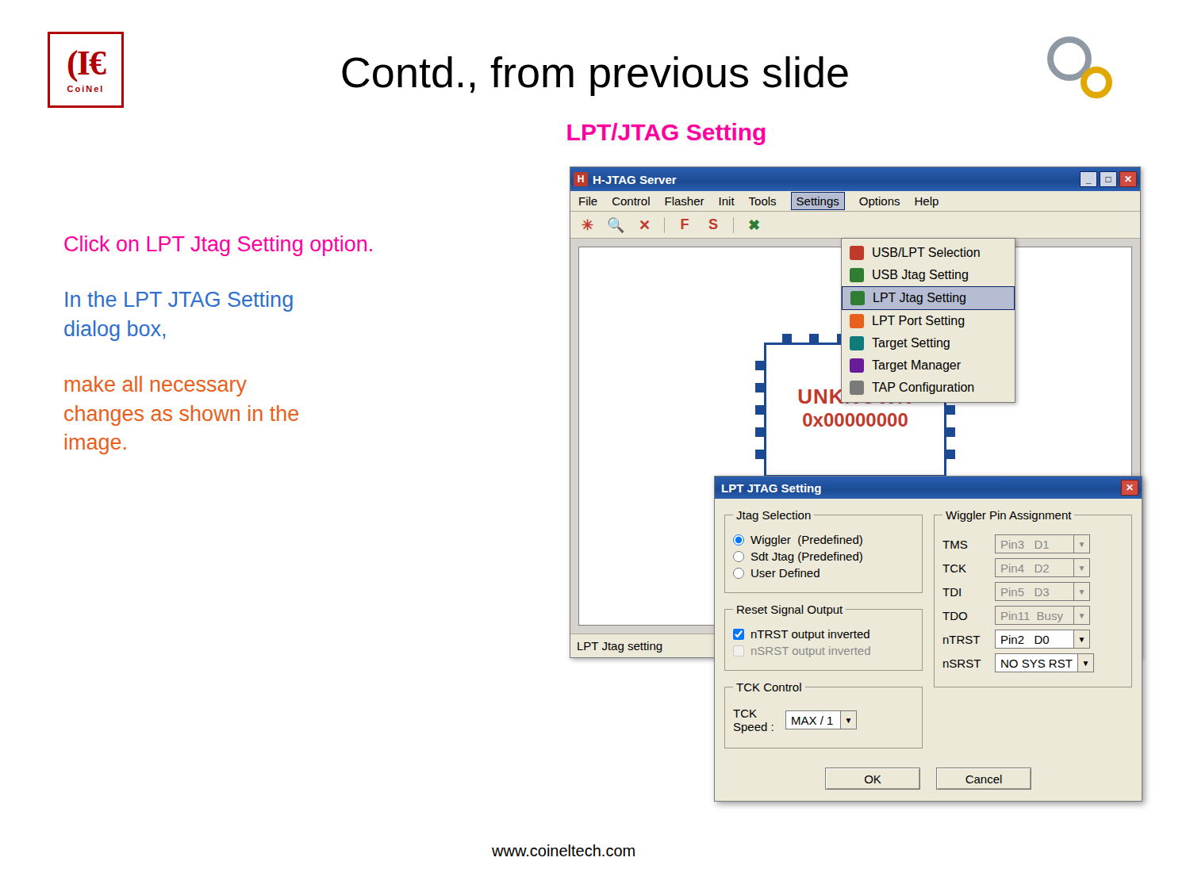(I€
CoiNel
Contd., from previous slide
LPT/JTAG Setting
Click on LPT Jtag Setting option.
In the LPT JTAG Setting
dialog box,
make all necessary
changes as shown in the
image.
www.coineltech.com
H H-JTAG Server _ □ ✕
File Control Flasher Init Tools Settings Options Help
✳ 🔍 ✕ F S ✖
UNKNOWN0x00000000
LPT Jtag setting
USB/LPT Selection
USB Jtag Setting
LPT Jtag Setting
LPT Port Setting
Target Setting
Target Manager
TAP Configuration
LPT JTAG Setting ✕
Jtag Selection
Wiggler (Predefined)
Sdt Jtag (Predefined)
User Defined
Reset Signal Output
nTRST output inverted
nSRST output inverted
TCK Control
TCK Speed :
MAX / 1 ▼
Wiggler Pin Assignment
TMS
Pin3 D1▼
TCK
Pin4 D2▼
TDI
Pin5 D3▼
TDO
Pin11 Busy▼
nTRST
Pin2 D0▼
nSRST
NO SYS RST▼
OK Cancel